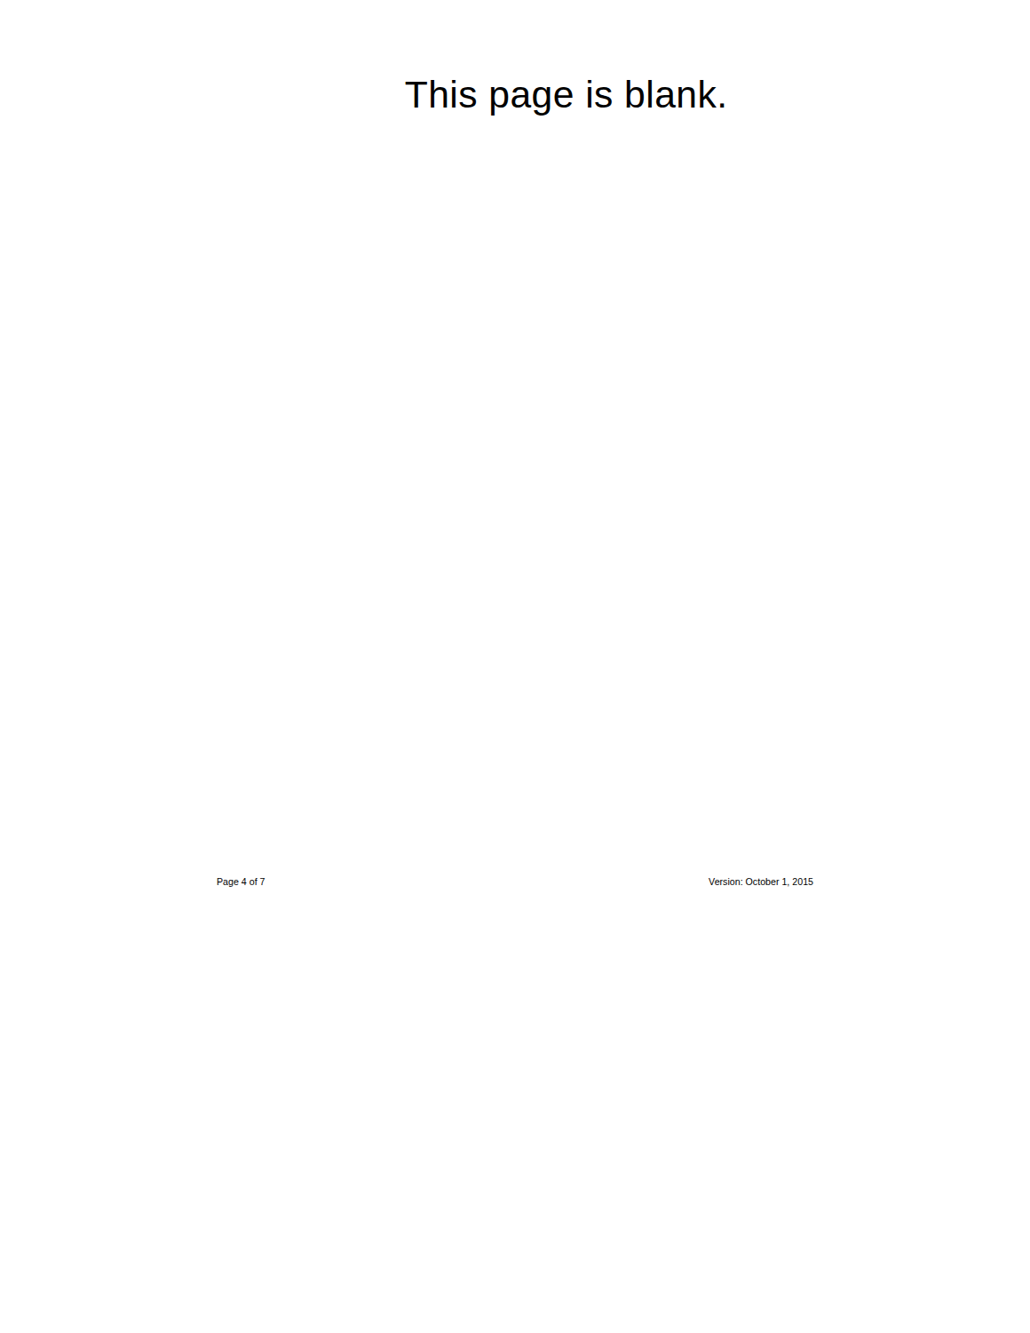This page is blank.
Page 4 of 7
Version: October 1, 2015